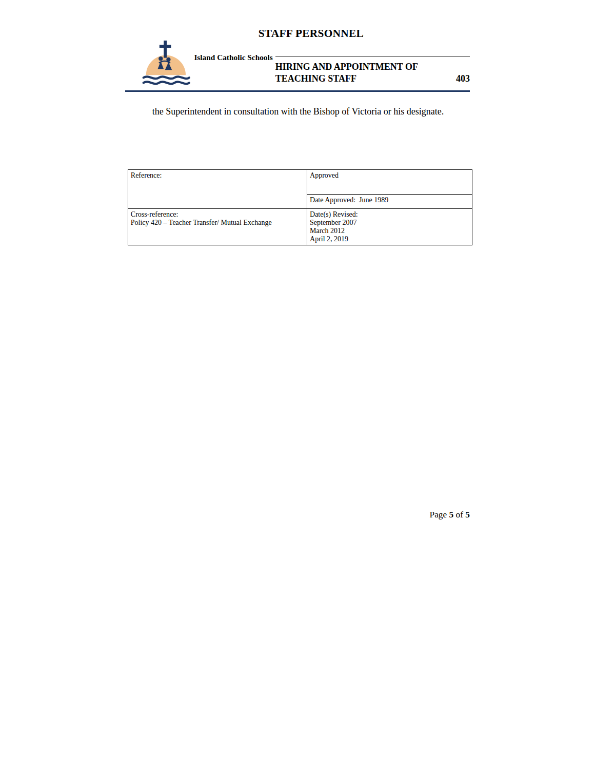STAFF PERSONNEL
Island Catholic Schools
HIRING AND APPOINTMENT OF
TEACHING STAFF 403
the Superintendent in consultation with the Bishop of Victoria or his designate.
| Reference: | Approved |
| Date Approved: June 1989 |
| Cross-reference: Policy 420 – Teacher Transfer/ Mutual Exchange | Date(s) Revised: September 2007 March 2012 April 2, 2019 |
Page 5 of 5